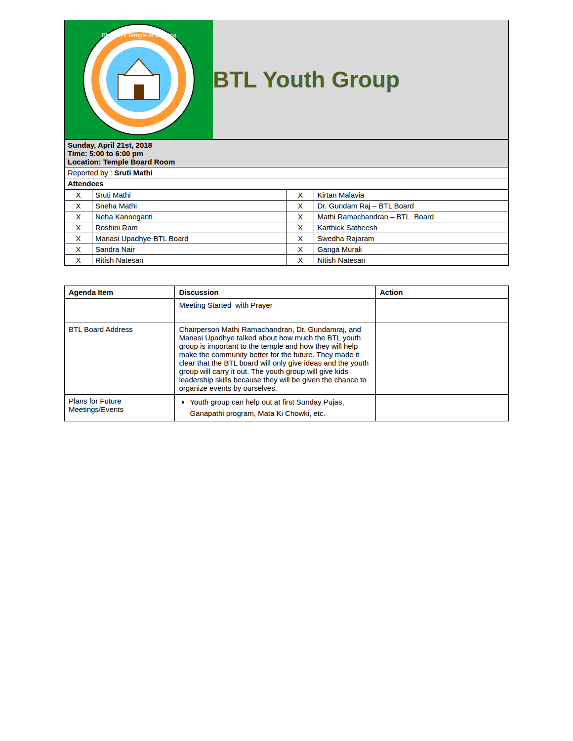| | BTL Youth Group |
| Sunday, April 21st, 2018 Time: 5:00 to 6:00 pm Location: Temple Board Room |
| Reported by : Sruti Mathi |
| Attendees |
| X | Sruti Mathi | X | Kirtan Malavia |
| X | Sneha Mathi | X | Dr. Gundam Raj – BTL Board |
| X | Neha Kanneganti | X | Mathi Ramachandran – BTL Board |
| X | Roshini Ram | X | Karthick Satheesh |
| X | Manasi Upadhye-BTL Board | X | Swedha Rajaram |
| X | Sandra Nair | X | Ganga Murali |
| X | Ritish Natesan | X | Nitish Natesan |
| Agenda Item | Discussion | Action |
| --- | --- | --- |
| | Meeting Started with Prayer | |
| BTL Board Address | Chairperson Mathi Ramachandran, Dr. Gundamraj, and Manasi Upadhye talked about how much the BTL youth group is important to the temple and how they will help make the community better for the future. They made it clear that the BTL board will only give ideas and the youth group will carry it out. The youth group will give kids leadership skills because they will be given the chance to organize events by ourselves. | |
| Plans for Future Meetings/Events | Youth group can help out at first Sunday Pujas, Ganapathi program, Mata Ki Chowki, etc. | |